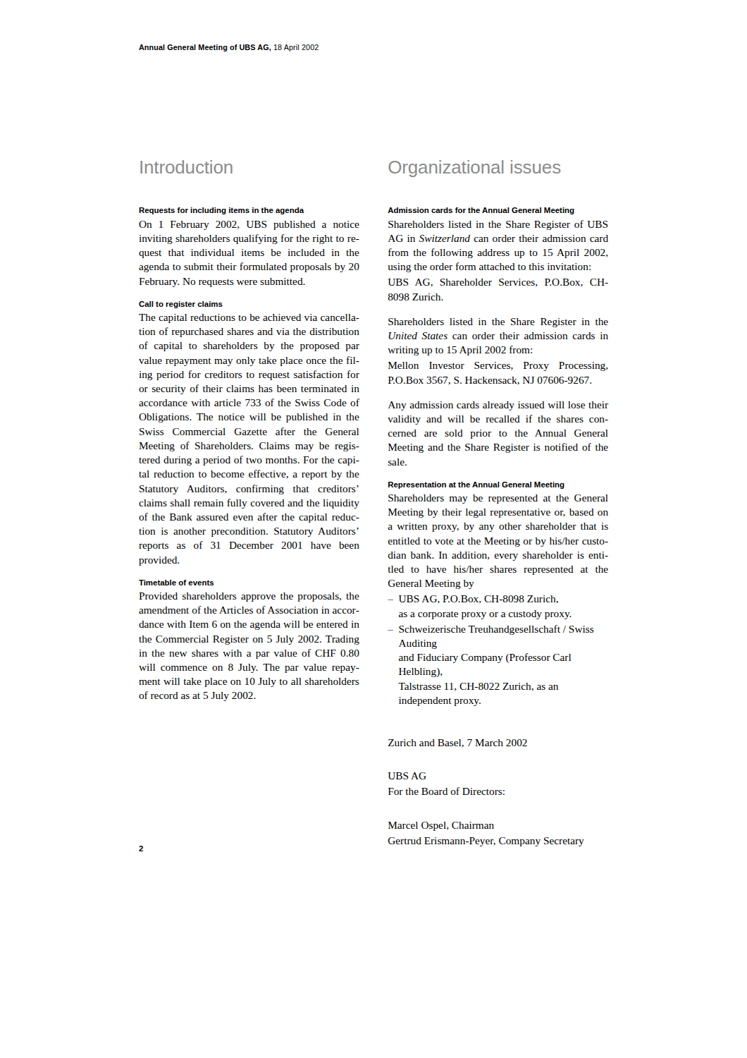Annual General Meeting of UBS AG, 18 April 2002
Introduction
Requests for including items in the agenda
On 1 February 2002, UBS published a notice inviting shareholders qualifying for the right to request that individual items be included in the agenda to submit their formulated proposals by 20 February. No requests were submitted.
Call to register claims
The capital reductions to be achieved via cancellation of repurchased shares and via the distribution of capital to shareholders by the proposed par value repayment may only take place once the filing period for creditors to request satisfaction for or security of their claims has been terminated in accordance with article 733 of the Swiss Code of Obligations. The notice will be published in the Swiss Commercial Gazette after the General Meeting of Shareholders. Claims may be registered during a period of two months. For the capital reduction to become effective, a report by the Statutory Auditors, confirming that creditors’ claims shall remain fully covered and the liquidity of the Bank assured even after the capital reduction is another precondition. Statutory Auditors’ reports as of 31 December 2001 have been provided.
Timetable of events
Provided shareholders approve the proposals, the amendment of the Articles of Association in accordance with Item 6 on the agenda will be entered in the Commercial Register on 5 July 2002. Trading in the new shares with a par value of CHF 0.80 will commence on 8 July. The par value repayment will take place on 10 July to all shareholders of record as at 5 July 2002.
Organizational issues
Admission cards for the Annual General Meeting
Shareholders listed in the Share Register of UBS AG in Switzerland can order their admission card from the following address up to 15 April 2002, using the order form attached to this invitation:
UBS AG, Shareholder Services, P.O.Box, CH-8098 Zurich.
Shareholders listed in the Share Register in the United States can order their admission cards in writing up to 15 April 2002 from:
Mellon Investor Services, Proxy Processing, P.O.Box 3567, S. Hackensack, NJ 07606-9267.
Any admission cards already issued will lose their validity and will be recalled if the shares concerned are sold prior to the Annual General Meeting and the Share Register is notified of the sale.
Representation at the Annual General Meeting
Shareholders may be represented at the General Meeting by their legal representative or, based on a written proxy, by any other shareholder that is entitled to vote at the Meeting or by his/her custodian bank. In addition, every shareholder is entitled to have his/her shares represented at the General Meeting by
UBS AG, P.O.Box, CH-8098 Zurich,as a corporate proxy or a custody proxy.
Schweizerische Treuhandgesellschaft / Swiss Auditingand Fiduciary Company (Professor Carl Helbling), Talstrasse 11, CH-8022 Zurich, as an independent proxy.
Zurich and Basel, 7 March 2002
UBS AG
For the Board of Directors:
Marcel Ospel, Chairman
Gertrud Erismann-Peyer, Company Secretary
2